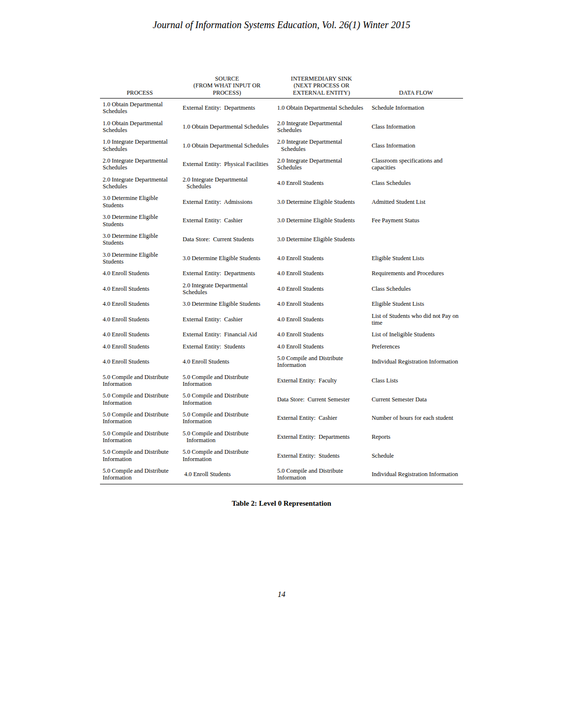Journal of Information Systems Education, Vol. 26(1) Winter 2015
| PROCESS | SOURCE (FROM WHAT INPUT OR PROCESS) | INTERMEDIARY SINK (NEXT PROCESS OR EXTERNAL ENTITY) | DATA FLOW |
| --- | --- | --- | --- |
| 1.0 Obtain Departmental Schedules | External Entity: Departments | 1.0 Obtain Departmental Schedules | Schedule Information |
| 1.0 Obtain Departmental Schedules | 1.0 Obtain Departmental Schedules | 2.0 Integrate Departmental Schedules | Class Information |
| 1.0 Integrate Departmental Schedules | 1.0 Obtain Departmental Schedules | 2.0 Integrate Departmental Schedules | Class Information |
| 2.0 Integrate Departmental Schedules | External Entity: Physical Facilities | 2.0 Integrate Departmental Schedules | Classroom specifications and capacities |
| 2.0 Integrate Departmental Schedules | 2.0 Integrate Departmental Schedules | 4.0 Enroll Students | Class Schedules |
| 3.0 Determine Eligible Students | External Entity: Admissions | 3.0 Determine Eligible Students | Admitted Student List |
| 3.0 Determine Eligible Students | External Entity: Cashier | 3.0 Determine Eligible Students | Fee Payment Status |
| 3.0 Determine Eligible Students | Data Store: Current Students | 3.0 Determine Eligible Students | |
| 3.0 Determine Eligible Students | 3.0 Determine Eligible Students | 4.0 Enroll Students | Eligible Student Lists |
| 4.0 Enroll Students | External Entity: Departments | 4.0 Enroll Students | Requirements and Procedures |
| 4.0 Enroll Students | 2.0 Integrate Departmental Schedules | 4.0 Enroll Students | Class Schedules |
| 4.0 Enroll Students | 3.0 Determine Eligible Students | 4.0 Enroll Students | Eligible Student Lists |
| 4.0 Enroll Students | External Entity: Cashier | 4.0 Enroll Students | List of Students who did not Pay on time |
| 4.0 Enroll Students | External Entity: Financial Aid | 4.0 Enroll Students | List of Ineligible Students |
| 4.0 Enroll Students | External Entity: Students | 4.0 Enroll Students | Preferences |
| 4.0 Enroll Students | 4.0 Enroll Students | 5.0 Compile and Distribute Information | Individual Registration Information |
| 5.0 Compile and Distribute Information | 5.0 Compile and Distribute Information | External Entity: Faculty | Class Lists |
| 5.0 Compile and Distribute Information | 5.0 Compile and Distribute Information | Data Store: Current Semester | Current Semester Data |
| 5.0 Compile and Distribute Information | 5.0 Compile and Distribute Information | External Entity: Cashier | Number of hours for each student |
| 5.0 Compile and Distribute Information | 5.0 Compile and Distribute Information | External Entity: Departments | Reports |
| 5.0 Compile and Distribute Information | 5.0 Compile and Distribute Information | External Entity: Students | Schedule |
| 5.0 Compile and Distribute Information | 4.0 Enroll Students | 5.0 Compile and Distribute Information | Individual Registration Information |
Table 2: Level 0 Representation
14